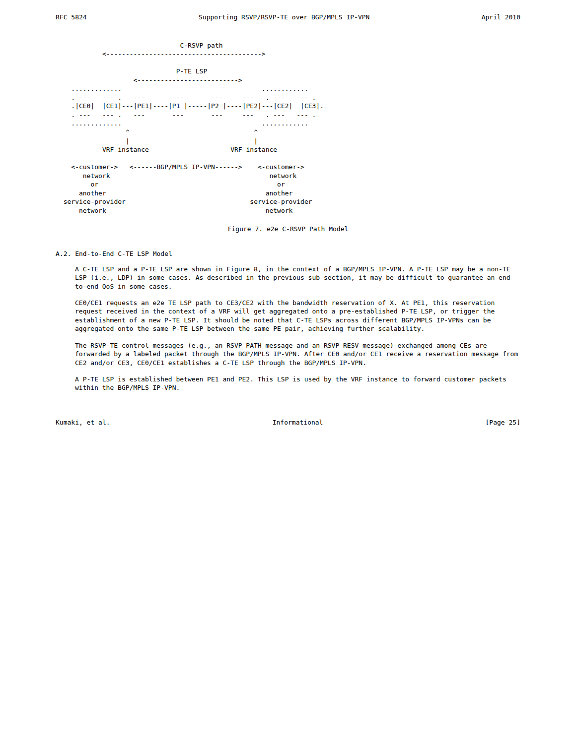RFC 5824 Supporting RSVP/RSVP-TE over BGP/MPLS IP-VPN April 2010
                                C-RSVP path
            <---------------------------------------->

                               P-TE LSP
                    <-------------------------->
    .............                                    ............
    . ---   --- .   ---       ---       ---     ---   . ---   --- .
    .|CE0|  |CE1|---|PE1|----|P1 |-----|P2 |----|PE2|---|CE2|  |CE3|.
    . ---   --- .   ---       ---       ---     ---   . ---   --- .
    .............                                    ............
                  ^                                ^
                  |                                |
            VRF instance                     VRF instance

    <-customer->   <------BGP/MPLS IP-VPN------>    <-customer->
       network                                         network
         or                                              or
      another                                         another
  service-provider                                service-provider
      network                                         network
Figure 7. e2e C-RSVP Path Model
A.2. End-to-End C-TE LSP Model
A C-TE LSP and a P-TE LSP are shown in Figure 8, in the context of a BGP/MPLS IP-VPN. A P-TE LSP may be a non-TE LSP (i.e., LDP) in some cases. As described in the previous sub-section, it may be difficult to guarantee an end-to-end QoS in some cases.
CE0/CE1 requests an e2e TE LSP path to CE3/CE2 with the bandwidth reservation of X. At PE1, this reservation request received in the context of a VRF will get aggregated onto a pre-established P-TE LSP, or trigger the establishment of a new P-TE LSP. It should be noted that C-TE LSPs across different BGP/MPLS IP-VPNs can be aggregated onto the same P-TE LSP between the same PE pair, achieving further scalability.
The RSVP-TE control messages (e.g., an RSVP PATH message and an RSVP RESV message) exchanged among CEs are forwarded by a labeled packet through the BGP/MPLS IP-VPN. After CE0 and/or CE1 receive a reservation message from CE2 and/or CE3, CE0/CE1 establishes a C-TE LSP through the BGP/MPLS IP-VPN.
A P-TE LSP is established between PE1 and PE2. This LSP is used by the VRF instance to forward customer packets within the BGP/MPLS IP-VPN.
Kumaki, et al. Informational [Page 25]